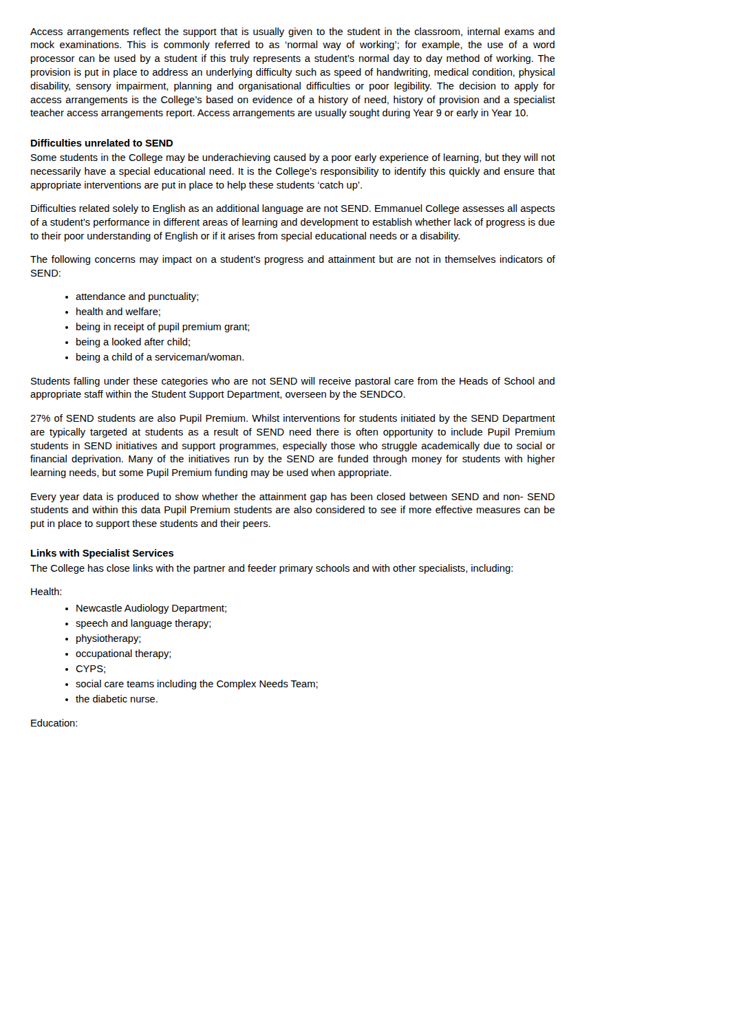Access arrangements reflect the support that is usually given to the student in the classroom, internal exams and mock examinations. This is commonly referred to as ‘normal way of working’; for example, the use of a word processor can be used by a student if this truly represents a student’s normal day to day method of working. The provision is put in place to address an underlying difficulty such as speed of handwriting, medical condition, physical disability, sensory impairment, planning and organisational difficulties or poor legibility. The decision to apply for access arrangements is the College’s based on evidence of a history of need, history of provision and a specialist teacher access arrangements report. Access arrangements are usually sought during Year 9 or early in Year 10.
Difficulties unrelated to SEND
Some students in the College may be underachieving caused by a poor early experience of learning, but they will not necessarily have a special educational need. It is the College’s responsibility to identify this quickly and ensure that appropriate interventions are put in place to help these students ‘catch up’.
Difficulties related solely to English as an additional language are not SEND. Emmanuel College assesses all aspects of a student’s performance in different areas of learning and development to establish whether lack of progress is due to their poor understanding of English or if it arises from special educational needs or a disability.
The following concerns may impact on a student’s progress and attainment but are not in themselves indicators of SEND:
attendance and punctuality;
health and welfare;
being in receipt of pupil premium grant;
being a looked after child;
being a child of a serviceman/woman.
Students falling under these categories who are not SEND will receive pastoral care from the Heads of School and appropriate staff within the Student Support Department, overseen by the SENDCO.
27% of SEND students are also Pupil Premium. Whilst interventions for students initiated by the SEND Department are typically targeted at students as a result of SEND need there is often opportunity to include Pupil Premium students in SEND initiatives and support programmes, especially those who struggle academically due to social or financial deprivation. Many of the initiatives run by the SEND are funded through money for students with higher learning needs, but some Pupil Premium funding may be used when appropriate.
Every year data is produced to show whether the attainment gap has been closed between SEND and non- SEND students and within this data Pupil Premium students are also considered to see if more effective measures can be put in place to support these students and their peers.
Links with Specialist Services
The College has close links with the partner and feeder primary schools and with other specialists, including:
Health:
Newcastle Audiology Department;
speech and language therapy;
physiotherapy;
occupational therapy;
CYPS;
social care teams including the Complex Needs Team;
the diabetic nurse.
Education: